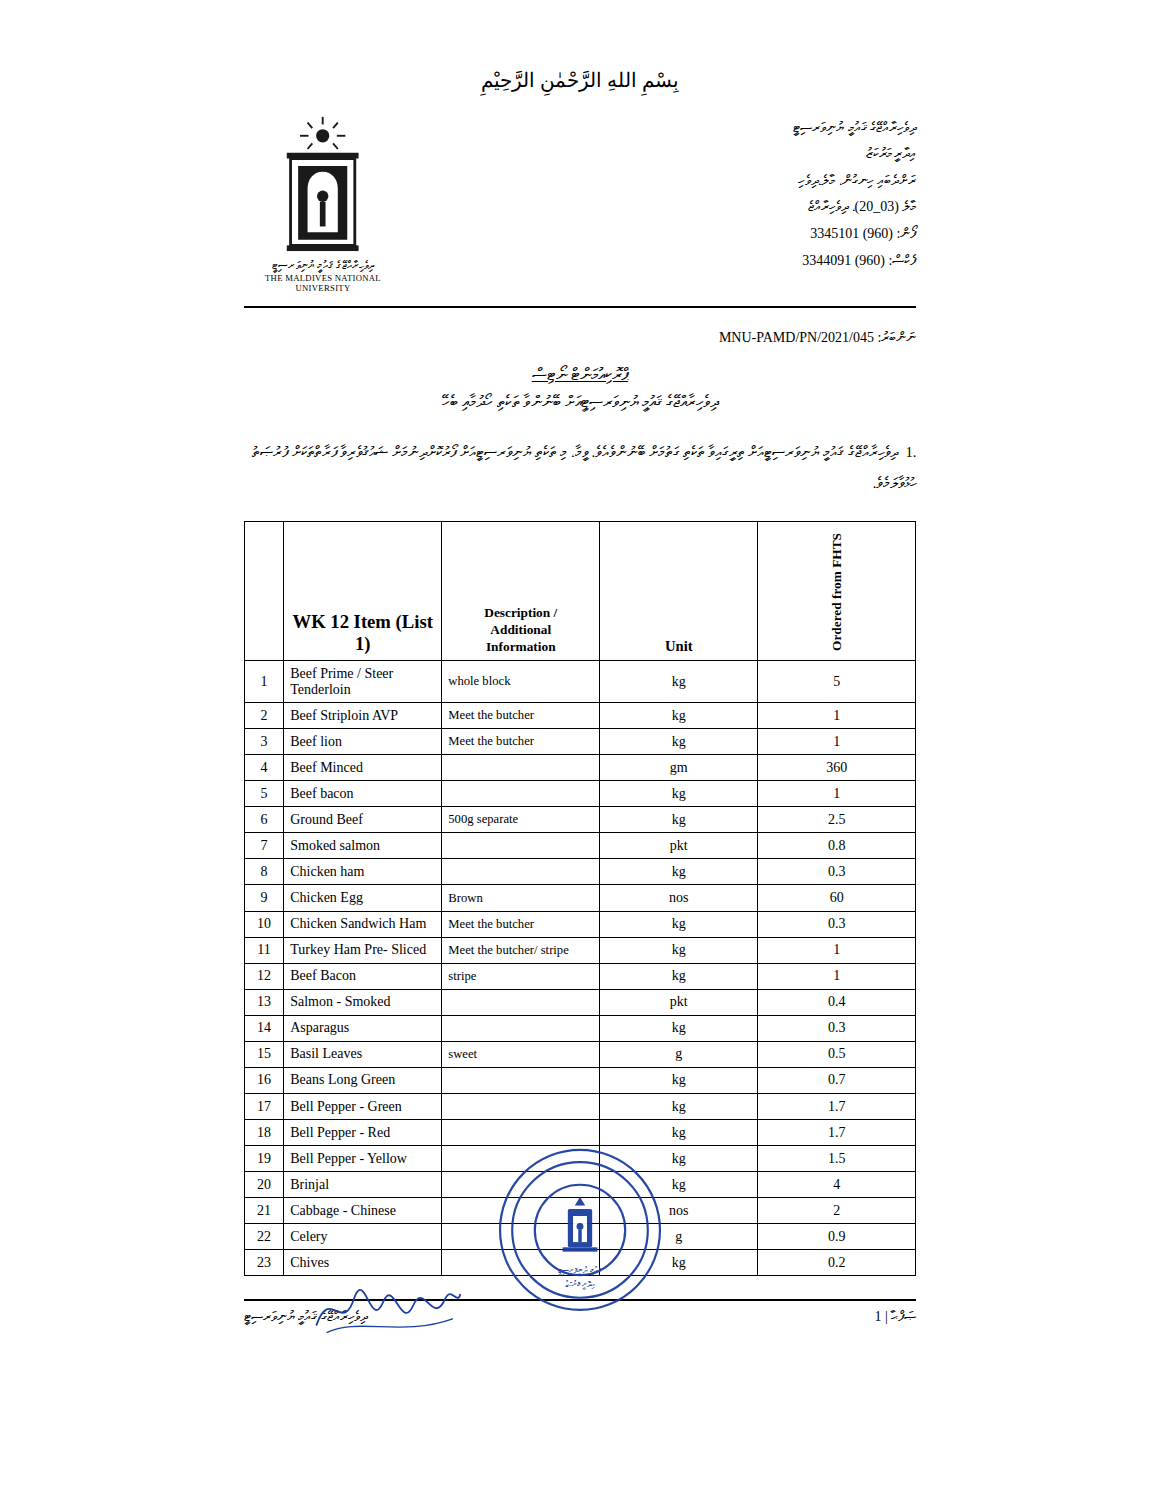بِسْمِ اللهِ الرَّحْمٰنِ الرَّحِيْمِ
ދިވެހިރާއްޖޭގެ ޤައުމީ ޔުނިވަރސިޓީ THE MALDIVES NATIONAL
UNIVERSITY
ދިވެހިރާއްޖޭގެ ޤައުމީ ޔުނިވަރސިޓީ
އިދާރީ މަރުކަޒު
ރަށްދެބައި ހިނގުން، މާލެ،ދިވެހި
މާލެ (20_03)، ދިވެހިރާއްޖެ
ފޯން: 3345101 (960)
ފެކްސް: 3344091 (960)
ނަންބަރު: MNU-PAMD/PN/2021/045
ޕްރޮކިއުމަންޓް ނޯޓިސް
ދިވެހިރާއްޖޭގެ ޤައުމީ ޔުނިވަރސިޓީއަށް ބޭނުންވާ ތަކެތި ހޯދުމާއި ބެހޭ
1. ދިވެހިރާއްޖޭގެ ޤައުމީ ޔުނިވަރސިޓީއަށް ތިރީގައިވާ ތަކެތި ގަތުމަށް ބޭނުންވެއެވެ. ވީމާ، މި ތަކެތި ޔުނިވަރސިޓީއަށް ފޯރުކޮށްދިނުމަށް ޝައުޤުވެރިވާ ފަރާތްތަކަށް ފުރުޞަތު ހުޅުވާލަމެވެ.
| | WK 12 Item (List 1) | Description / Additional Information | Unit | Ordered from FHTS |
| --- | --- | --- | --- | --- |
| 1 | Beef Prime / Steer Tenderloin | whole block | kg | 5 |
| 2 | Beef Striploin AVP | Meet the butcher | kg | 1 |
| 3 | Beef lion | Meet the butcher | kg | 1 |
| 4 | Beef Minced | | gm | 360 |
| 5 | Beef bacon | | kg | 1 |
| 6 | Ground Beef | 500g separate | kg | 2.5 |
| 7 | Smoked salmon | | pkt | 0.8 |
| 8 | Chicken ham | | kg | 0.3 |
| 9 | Chicken Egg | Brown | nos | 60 |
| 10 | Chicken Sandwich Ham | Meet the butcher | kg | 0.3 |
| 11 | Turkey Ham Pre- Sliced | Meet the butcher/ stripe | kg | 1 |
| 12 | Beef Bacon | stripe | kg | 1 |
| 13 | Salmon - Smoked | | pkt | 0.4 |
| 14 | Asparagus | | kg | 0.3 |
| 15 | Basil Leaves | sweet | g | 0.5 |
| 16 | Beans Long Green | | kg | 0.7 |
| 17 | Bell Pepper - Green | | kg | 1.7 |
| 18 | Bell Pepper - Red | | kg | 1.7 |
| 19 | Bell Pepper - Yellow | | kg | 1.5 |
| 20 | Brinjal | | kg | 4 |
| 21 | Cabbage - Chinese | | nos | 2 |
| 22 | Celery | | g | 0.9 |
| 23 | Chives | | kg | 0.2 |
ޤައުމީ ޔުނިވަރސިޓީ އިދާރީ މަރުކަޒު
ދިވެހިރާއްޖޭގެ ޤައުމީ ޔުނިވަރސިޓީ
ޞަފްޙާ | 1